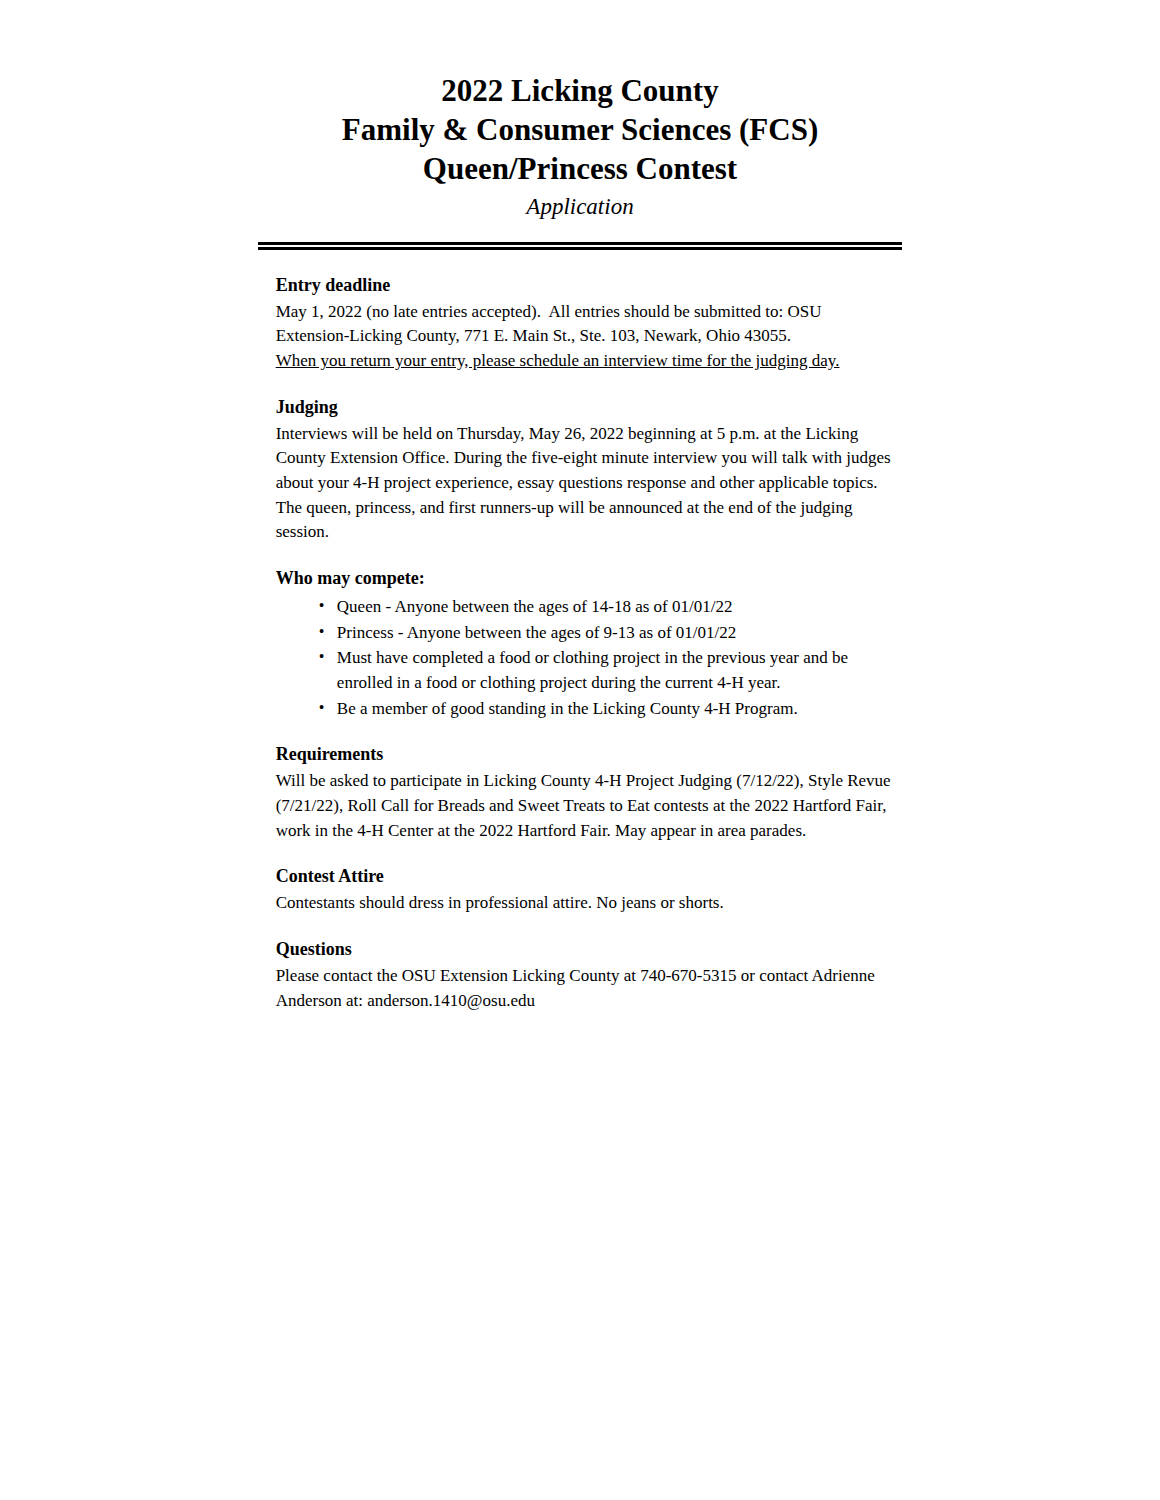2022 Licking County
Family & Consumer Sciences (FCS)
Queen/Princess Contest
Application
Entry deadline
May 1, 2022 (no late entries accepted). All entries should be submitted to: OSU Extension-Licking County, 771 E. Main St., Ste. 103, Newark, Ohio 43055.
When you return your entry, please schedule an interview time for the judging day.
Judging
Interviews will be held on Thursday, May 26, 2022 beginning at 5 p.m. at the Licking County Extension Office. During the five-eight minute interview you will talk with judges about your 4-H project experience, essay questions response and other applicable topics. The queen, princess, and first runners-up will be announced at the end of the judging session.
Who may compete:
Queen - Anyone between the ages of 14-18 as of 01/01/22
Princess - Anyone between the ages of 9-13 as of 01/01/22
Must have completed a food or clothing project in the previous year and be enrolled in a food or clothing project during the current 4-H year.
Be a member of good standing in the Licking County 4-H Program.
Requirements
Will be asked to participate in Licking County 4-H Project Judging (7/12/22), Style Revue (7/21/22), Roll Call for Breads and Sweet Treats to Eat contests at the 2022 Hartford Fair, work in the 4-H Center at the 2022 Hartford Fair. May appear in area parades.
Contest Attire
Contestants should dress in professional attire. No jeans or shorts.
Questions
Please contact the OSU Extension Licking County at 740-670-5315 or contact Adrienne Anderson at: anderson.1410@osu.edu